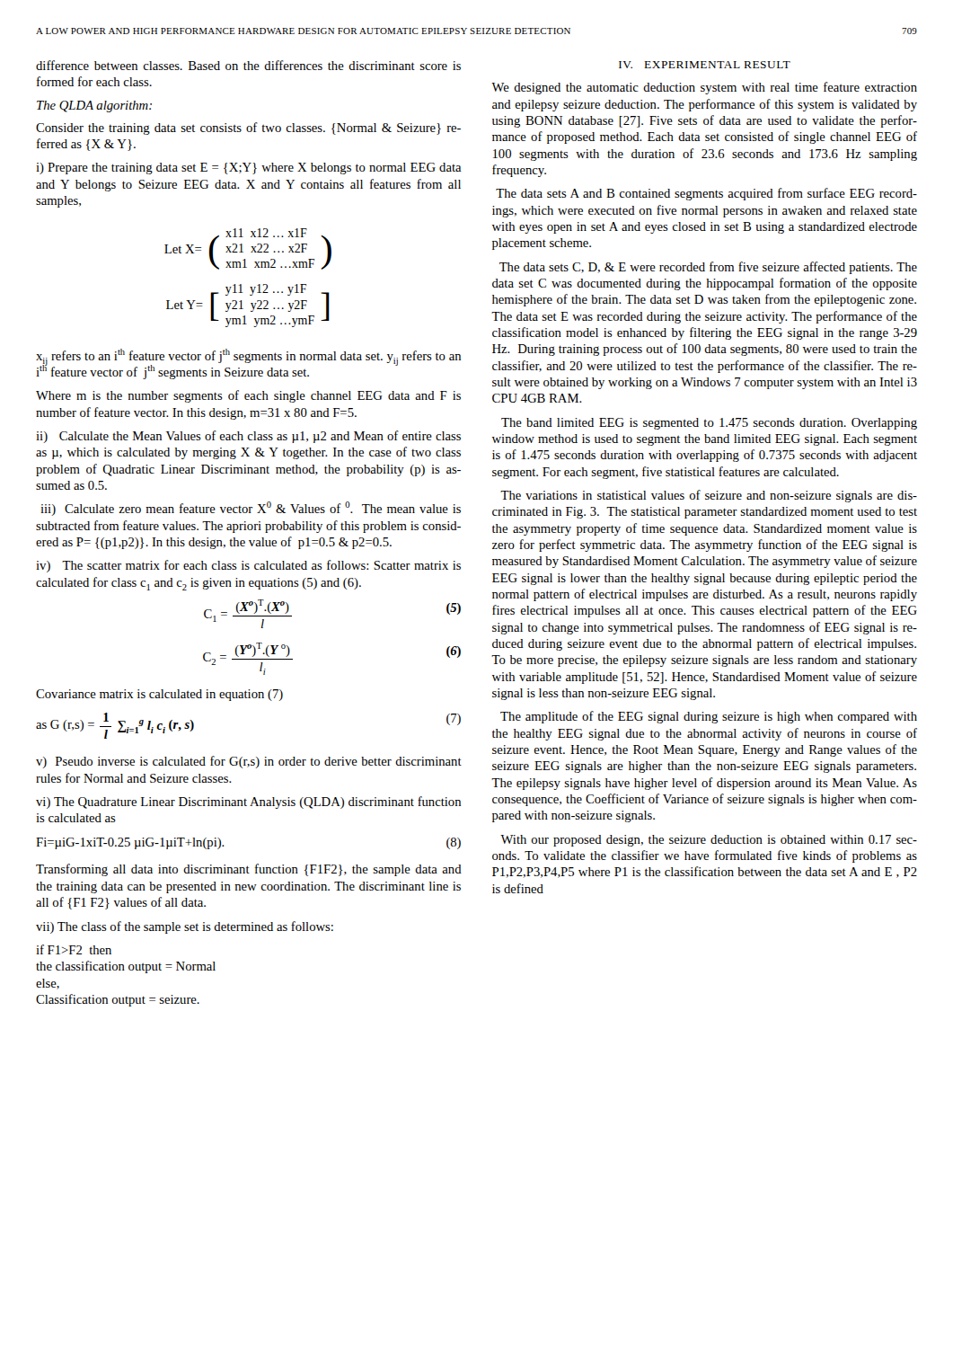A Low Power and High Performance Hardware Design for Automatic Epilepsy Seizure Detection 709
difference between classes. Based on the differences the discriminant score is formed for each class.
The QLDA algorithm:
Consider the training data set consists of two classes. {Normal & Seizure} referred as {X & Y}.
i) Prepare the training data set E = {X;Y} where X belongs to normal EEG data and Y belongs to Seizure EEG data. X and Y contains all features from all samples,
Let X= ( x11 x12 … x1F
x21 x22 … x2F
xm1 xm2 …xmF )
Let Y= [ y11 y12 … y1F
y21 y22 … y2F
ym1 ym2 …ymF ]
xij refers to an ith feature vector of jth segments in normal data set. yij refers to an ith feature vector of jth segments in Seizure data set.
Where m is the number segments of each single channel EEG data and F is number of feature vector. In this design, m=31 x 80 and F=5.
ii) Calculate the Mean Values of each class as µ1, µ2 and Mean of entire class as µ, which is calculated by merging X & Y together. In the case of two class problem of Quadratic Linear Discriminant method, the probability (p) is assumed as 0.5.
iii) Calculate zero mean feature vector X0 & Values of 0. The mean value is subtracted from feature values. The apriori probability of this problem is considered as P= {(p1,p2)}. In this design, the value of p1=0.5 & p2=0.5.
iv) The scatter matrix for each class is calculated as follows: Scatter matrix is calculated for class c1 and c2 is given in equations (5) and (6).
C1 = (Xo)T.(Xo) l
(5)
C2 = (Yo)T.(Y o) li
(6)
Covariance matrix is calculated in equation (7)
as G (r,s) = 1 l ∑i=1g li ci (r, s) (7)
v) Pseudo inverse is calculated for G(r,s) in order to derive better discriminant rules for Normal and Seizure classes.
vi) The Quadrature Linear Discriminant Analysis (QLDA) discriminant function is calculated as
Fi=µiG-1xiT-0.25 µiG-1µiT+ln(pi). (8)
Transforming all data into discriminant function {F1F2}, the sample data and the training data can be presented in new coordination. The discriminant line is all of {F1 F2} values of all data.
vii) The class of the sample set is determined as follows:
if F1>F2 then
the classification output = Normal
else,
Classification output = seizure.
IV. Experimental Result
We designed the automatic deduction system with real time feature extraction and epilepsy seizure deduction. The performance of this system is validated by using BONN database [27]. Five sets of data are used to validate the performance of proposed method. Each data set consisted of single channel EEG of 100 segments with the duration of 23.6 seconds and 173.6 Hz sampling frequency.
The data sets A and B contained segments acquired from surface EEG recordings, which were executed on five normal persons in awaken and relaxed state with eyes open in set A and eyes closed in set B using a standardized electrode placement scheme.
The data sets C, D, & E were recorded from five seizure affected patients. The data set C was documented during the hippocampal formation of the opposite hemisphere of the brain. The data set D was taken from the epileptogenic zone. The data set E was recorded during the seizure activity. The performance of the classification model is enhanced by filtering the EEG signal in the range 3-29 Hz. During training process out of 100 data segments, 80 were used to train the classifier, and 20 were utilized to test the performance of the classifier. The result were obtained by working on a Windows 7 computer system with an Intel i3 CPU 4GB RAM.
The band limited EEG is segmented to 1.475 seconds duration. Overlapping window method is used to segment the band limited EEG signal. Each segment is of 1.475 seconds duration with overlapping of 0.7375 seconds with adjacent segment. For each segment, five statistical features are calculated.
The variations in statistical values of seizure and non-seizure signals are discriminated in Fig. 3. The statistical parameter standardized moment used to test the asymmetry property of time sequence data. Standardized moment value is zero for perfect symmetric data. The asymmetry function of the EEG signal is measured by Standardised Moment Calculation. The asymmetry value of seizure EEG signal is lower than the healthy signal because during epileptic period the normal pattern of electrical impulses are disturbed. As a result, neurons rapidly fires electrical impulses all at once. This causes electrical pattern of the EEG signal to change into symmetrical pulses. The randomness of EEG signal is reduced during seizure event due to the abnormal pattern of electrical impulses. To be more precise, the epilepsy seizure signals are less random and stationary with variable amplitude [51, 52]. Hence, Standardised Moment value of seizure signal is less than non-seizure EEG signal.
The amplitude of the EEG signal during seizure is high when compared with the healthy EEG signal due to the abnormal activity of neurons in course of seizure event. Hence, the Root Mean Square, Energy and Range values of the seizure EEG signals are higher than the non-seizure EEG signals parameters. The epilepsy signals have higher level of dispersion around its Mean Value. As consequence, the Coefficient of Variance of seizure signals is higher when compared with non-seizure signals.
With our proposed design, the seizure deduction is obtained within 0.17 seconds. To validate the classifier we have formulated five kinds of problems as P1,P2,P3,P4,P5 where P1 is the classification between the data set A and E , P2 is defined